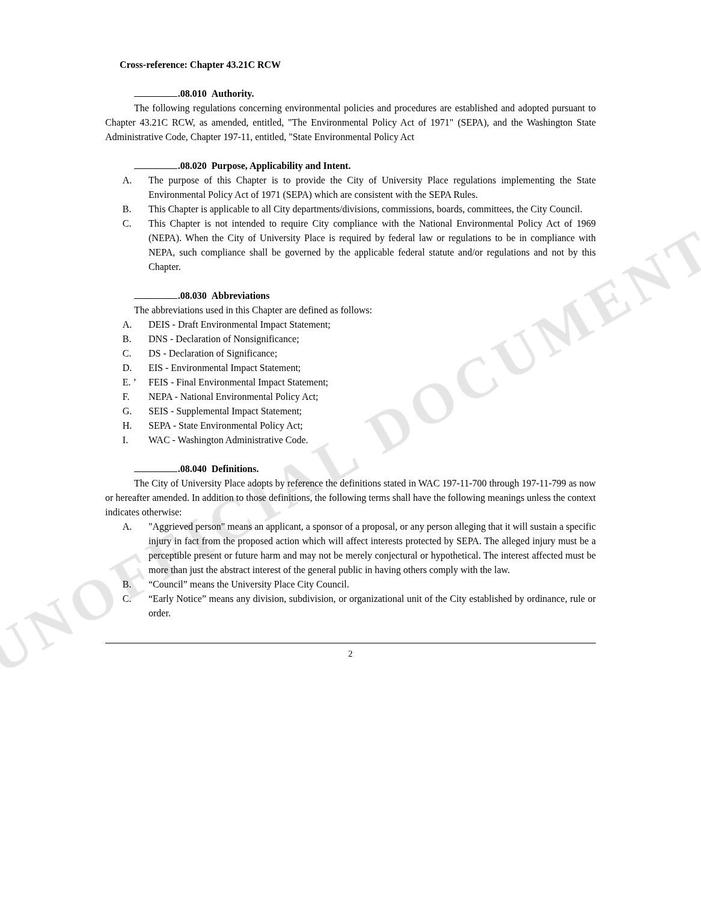UNOFFICIAL DOCUMENT
Cross-reference: Chapter 43.21C RCW
.08.010 Authority.
The following regulations concerning environmental policies and procedures are established and adopted pursuant to Chapter 43.21C RCW, as amended, entitled, "The Environmental Policy Act of 1971" (SEPA), and the Washington State Administrative Code, Chapter 197-11, entitled, "State Environmental Policy Act
.08.020 Purpose, Applicability and Intent.
A. The purpose of this Chapter is to provide the City of University Place regulations implementing the State Environmental Policy Act of 1971 (SEPA) which are consistent with the SEPA Rules.
B. This Chapter is applicable to all City departments/divisions, commissions, boards, committees, the City Council.
C. This Chapter is not intended to require City compliance with the National Environmental Policy Act of 1969 (NEPA). When the City of University Place is required by federal law or regulations to be in compliance with NEPA, such compliance shall be governed by the applicable federal statute and/or regulations and not by this Chapter.
.08.030 Abbreviations
The abbreviations used in this Chapter are defined as follows:
A. DEIS - Draft Environmental Impact Statement;
B. DNS - Declaration of Nonsignificance;
C. DS - Declaration of Significance;
D. EIS - Environmental Impact Statement;
E. ’FEIS - Final Environmental Impact Statement;
F. NEPA - National Environmental Policy Act;
G. SEIS - Supplemental Impact Statement;
H. SEPA - State Environmental Policy Act;
I. WAC - Washington Administrative Code.
.08.040 Definitions.
The City of University Place adopts by reference the definitions stated in WAC 197-11-700 through 197-11-799 as now or hereafter amended. In addition to those definitions, the following terms shall have the following meanings unless the context indicates otherwise:
A."Aggrieved person" means an applicant, a sponsor of a proposal, or any person alleging that it will sustain a specific injury in fact from the proposed action which will affect interests protected by SEPA. The alleged injury must be a perceptible present or future harm and may not be merely conjectural or hypothetical. The interest affected must be more than just the abstract interest of the general public in having others comply with the law.
B.“Council” means the University Place City Council.
C.“Early Notice” means any division, subdivision, or organizational unit of the City established by ordinance, rule or order.
2